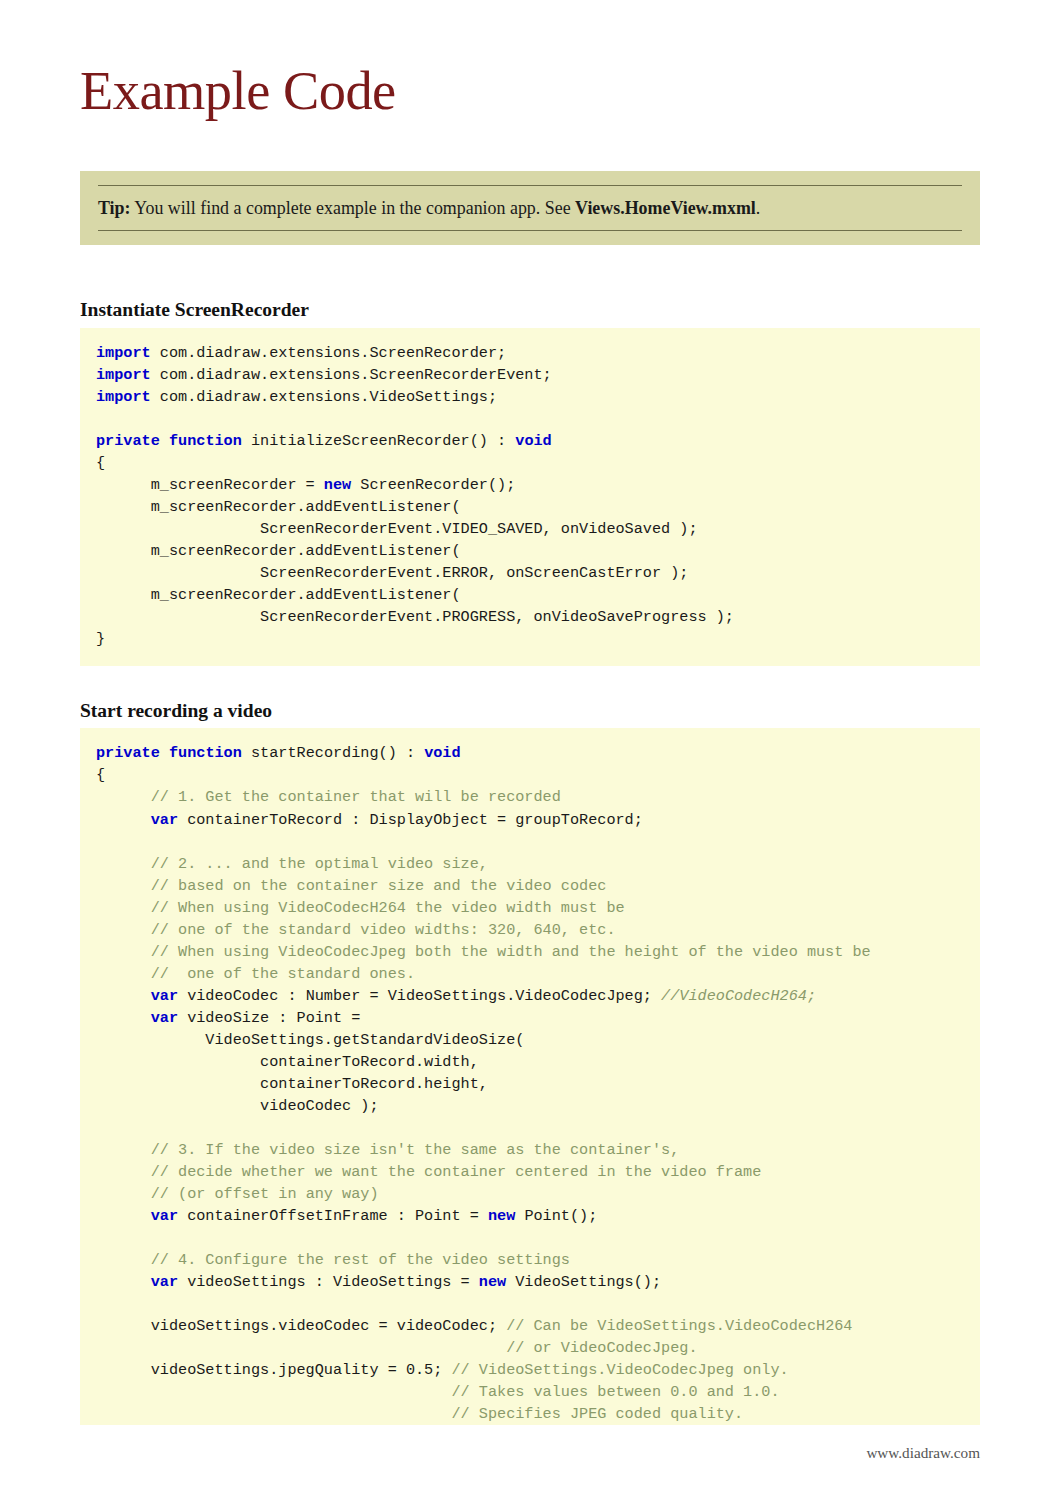Example Code
Tip: You will find a complete example in the companion app. See Views.HomeView.mxml.
Instantiate ScreenRecorder
import com.diadraw.extensions.ScreenRecorder;
import com.diadraw.extensions.ScreenRecorderEvent;
import com.diadraw.extensions.VideoSettings;

private function initializeScreenRecorder() : void
{
      m_screenRecorder = new ScreenRecorder();
      m_screenRecorder.addEventListener(
                  ScreenRecorderEvent.VIDEO_SAVED, onVideoSaved );
      m_screenRecorder.addEventListener(
                  ScreenRecorderEvent.ERROR, onScreenCastError );
      m_screenRecorder.addEventListener(
                  ScreenRecorderEvent.PROGRESS, onVideoSaveProgress );
}
Start recording a video
private function startRecording() : void
{
      // 1. Get the container that will be recorded
      var containerToRecord : DisplayObject = groupToRecord;

      // 2. ... and the optimal video size,
      // based on the container size and the video codec
      // When using VideoCodecH264 the video width must be
      // one of the standard video widths: 320, 640, etc.
      // When using VideoCodecJpeg both the width and the height of the video must be
      //  one of the standard ones.
      var videoCodec : Number = VideoSettings.VideoCodecJpeg; //VideoCodecH264;
      var videoSize : Point =
            VideoSettings.getStandardVideoSize(
                  containerToRecord.width,
                  containerToRecord.height,
                  videoCodec );

      // 3. If the video size isn't the same as the container's,
      // decide whether we want the container centered in the video frame
      // (or offset in any way)
      var containerOffsetInFrame : Point = new Point();

      // 4. Configure the rest of the video settings
      var videoSettings : VideoSettings = new VideoSettings();

      videoSettings.videoCodec = videoCodec; // Can be VideoSettings.VideoCodecH264
                                             // or VideoCodecJpeg.
      videoSettings.jpegQuality = 0.5; // VideoSettings.VideoCodecJpeg only.
                                       // Takes values between 0.0 and 1.0.
                                       // Specifies JPEG coded quality.
www.diadraw.com